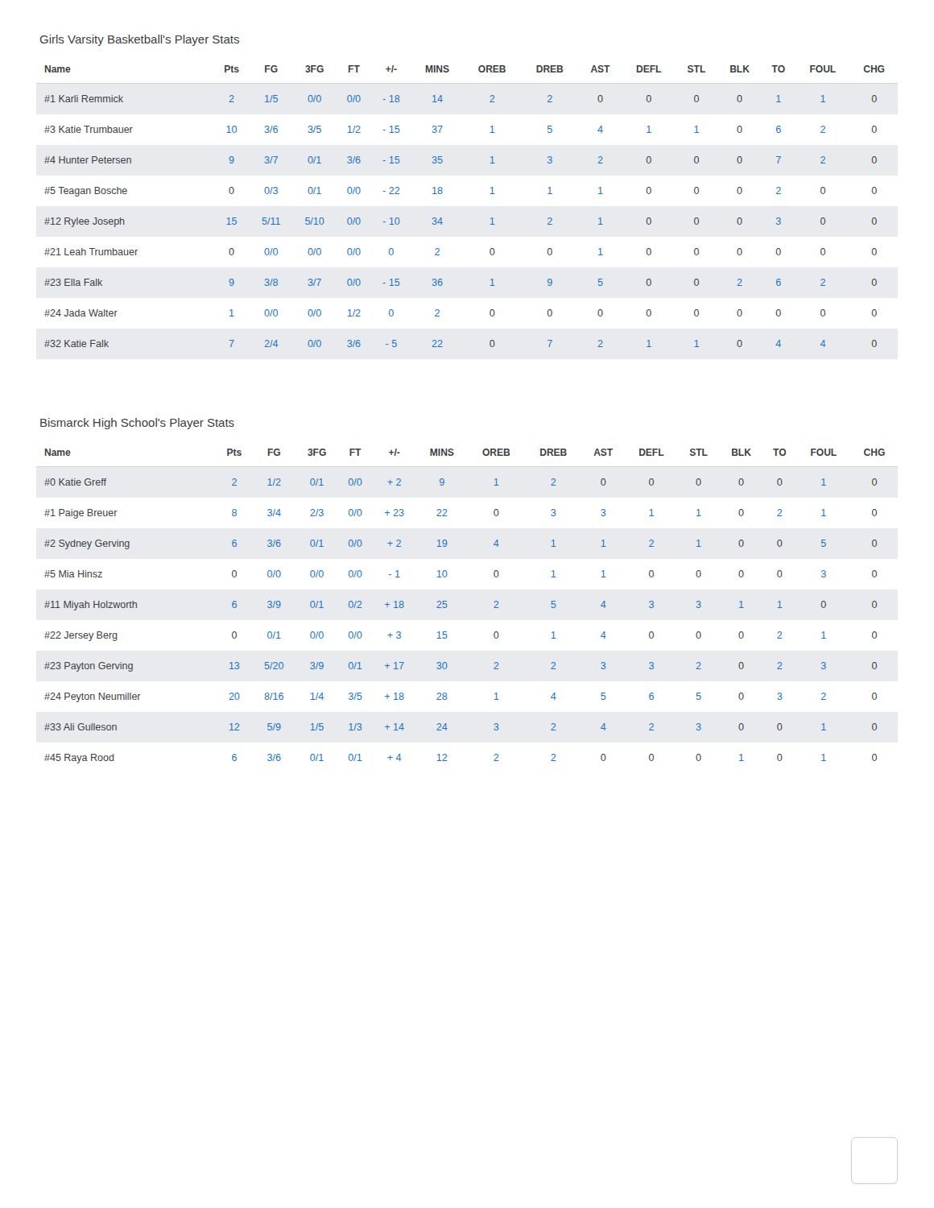Girls Varsity Basketball's Player Stats
| Name | Pts | FG | 3FG | FT | +/- | MINS | OREB | DREB | AST | DEFL | STL | BLK | TO | FOUL | CHG |
| --- | --- | --- | --- | --- | --- | --- | --- | --- | --- | --- | --- | --- | --- | --- | --- |
| #1 Karli Remmick | 2 | 1/5 | 0/0 | 0/0 | - 18 | 14 | 2 | 2 | 0 | 0 | 0 | 0 | 1 | 1 | 0 |
| #3 Katie Trumbauer | 10 | 3/6 | 3/5 | 1/2 | - 15 | 37 | 1 | 5 | 4 | 1 | 1 | 0 | 6 | 2 | 0 |
| #4 Hunter Petersen | 9 | 3/7 | 0/1 | 3/6 | - 15 | 35 | 1 | 3 | 2 | 0 | 0 | 0 | 7 | 2 | 0 |
| #5 Teagan Bosche | 0 | 0/3 | 0/1 | 0/0 | - 22 | 18 | 1 | 1 | 1 | 0 | 0 | 0 | 2 | 0 | 0 |
| #12 Rylee Joseph | 15 | 5/11 | 5/10 | 0/0 | - 10 | 34 | 1 | 2 | 1 | 0 | 0 | 0 | 3 | 0 | 0 |
| #21 Leah Trumbauer | 0 | 0/0 | 0/0 | 0/0 | 0 | 2 | 0 | 0 | 1 | 0 | 0 | 0 | 0 | 0 | 0 |
| #23 Ella Falk | 9 | 3/8 | 3/7 | 0/0 | - 15 | 36 | 1 | 9 | 5 | 0 | 0 | 2 | 6 | 2 | 0 |
| #24 Jada Walter | 1 | 0/0 | 0/0 | 1/2 | 0 | 2 | 0 | 0 | 0 | 0 | 0 | 0 | 0 | 0 | 0 |
| #32 Katie Falk | 7 | 2/4 | 0/0 | 3/6 | - 5 | 22 | 0 | 7 | 2 | 1 | 1 | 0 | 4 | 4 | 0 |
Bismarck High School's Player Stats
| Name | Pts | FG | 3FG | FT | +/- | MINS | OREB | DREB | AST | DEFL | STL | BLK | TO | FOUL | CHG |
| --- | --- | --- | --- | --- | --- | --- | --- | --- | --- | --- | --- | --- | --- | --- | --- |
| #0 Katie Greff | 2 | 1/2 | 0/1 | 0/0 | + 2 | 9 | 1 | 2 | 0 | 0 | 0 | 0 | 0 | 1 | 0 |
| #1 Paige Breuer | 8 | 3/4 | 2/3 | 0/0 | + 23 | 22 | 0 | 3 | 3 | 1 | 1 | 0 | 2 | 1 | 0 |
| #2 Sydney Gerving | 6 | 3/6 | 0/1 | 0/0 | + 2 | 19 | 4 | 1 | 1 | 2 | 1 | 0 | 0 | 5 | 0 |
| #5 Mia Hinsz | 0 | 0/0 | 0/0 | 0/0 | - 1 | 10 | 0 | 1 | 1 | 0 | 0 | 0 | 0 | 3 | 0 |
| #11 Miyah Holzworth | 6 | 3/9 | 0/1 | 0/2 | + 18 | 25 | 2 | 5 | 4 | 3 | 3 | 1 | 1 | 0 | 0 |
| #22 Jersey Berg | 0 | 0/1 | 0/0 | 0/0 | + 3 | 15 | 0 | 1 | 4 | 0 | 0 | 0 | 2 | 1 | 0 |
| #23 Payton Gerving | 13 | 5/20 | 3/9 | 0/1 | + 17 | 30 | 2 | 2 | 3 | 3 | 2 | 0 | 2 | 3 | 0 |
| #24 Peyton Neumiller | 20 | 8/16 | 1/4 | 3/5 | + 18 | 28 | 1 | 4 | 5 | 6 | 5 | 0 | 3 | 2 | 0 |
| #33 Ali Gulleson | 12 | 5/9 | 1/5 | 1/3 | + 14 | 24 | 3 | 2 | 4 | 2 | 3 | 0 | 0 | 1 | 0 |
| #45 Raya Rood | 6 | 3/6 | 0/1 | 0/1 | + 4 | 12 | 2 | 2 | 0 | 0 | 0 | 1 | 0 | 1 | 0 |